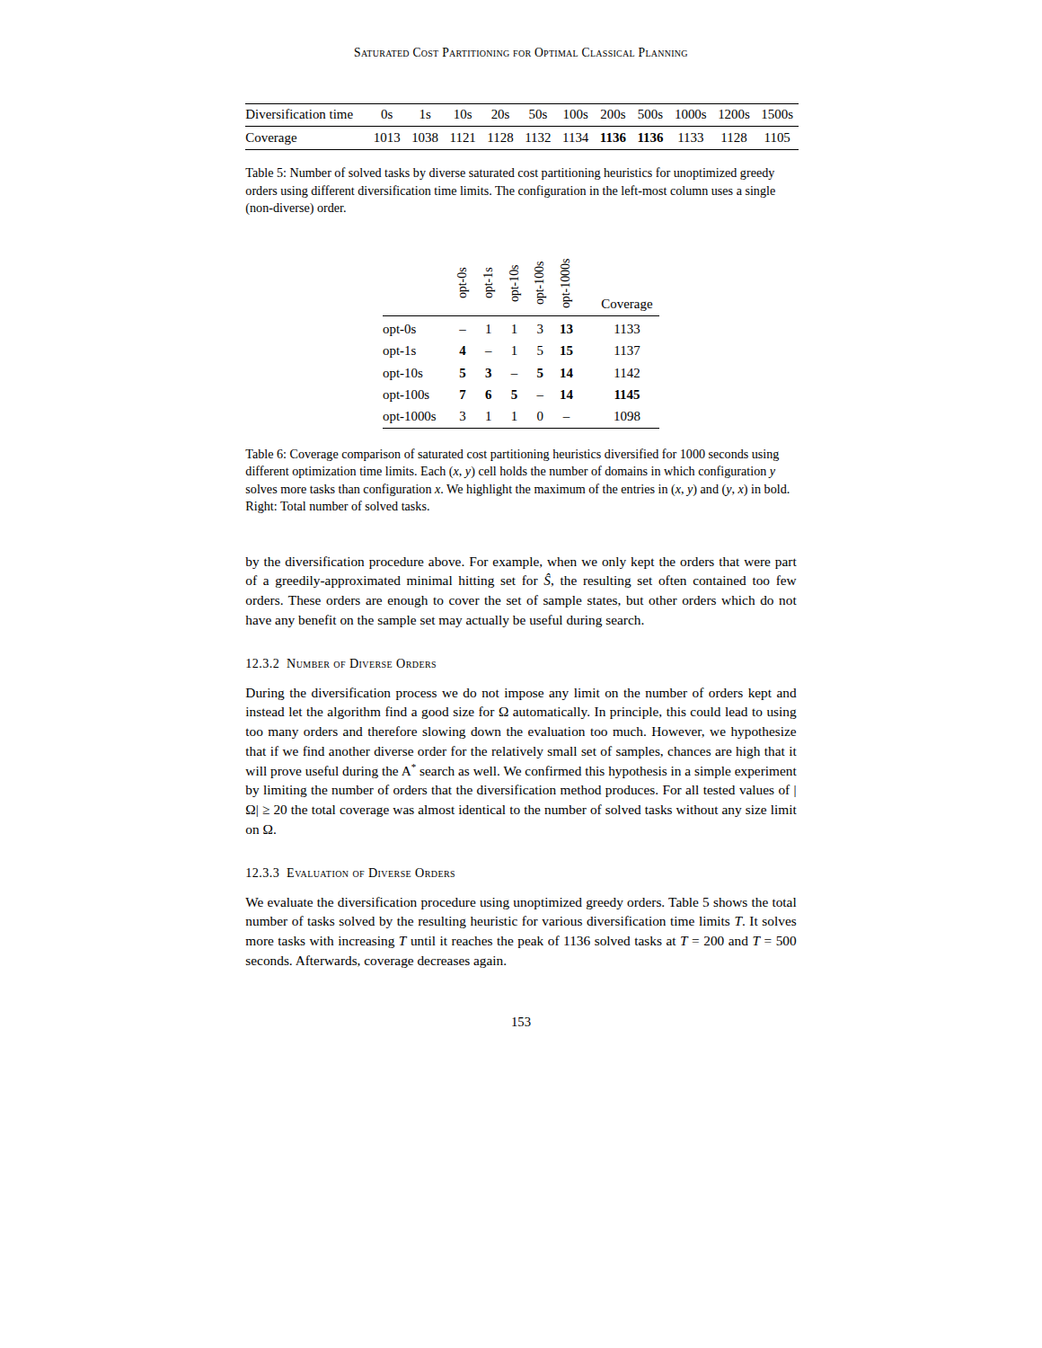Saturated Cost Partitioning for Optimal Classical Planning
| Diversification time | 0s | 1s | 10s | 20s | 50s | 100s | 200s | 500s | 1000s | 1200s | 1500s |
| --- | --- | --- | --- | --- | --- | --- | --- | --- | --- | --- | --- |
| Coverage | 1013 | 1038 | 1121 | 1128 | 1132 | 1134 | 1136 | 1136 | 1133 | 1128 | 1105 |
Table 5: Number of solved tasks by diverse saturated cost partitioning heuristics for unoptimized greedy orders using different diversification time limits. The configuration in the left-most column uses a single (non-diverse) order.
| | opt-0s | opt-1s | opt-10s | opt-100s | opt-1000s | Coverage |
| opt-0s | – | 1 | 1 | 3 | 13 | 1133 |
| opt-1s | 4 | – | 1 | 5 | 15 | 1137 |
| opt-10s | 5 | 3 | – | 5 | 14 | 1142 |
| opt-100s | 7 | 6 | 5 | – | 14 | 1145 |
| opt-1000s | 3 | 1 | 1 | 0 | – | 1098 |
Table 6: Coverage comparison of saturated cost partitioning heuristics diversified for 1000 seconds using different optimization time limits. Each (x, y) cell holds the number of domains in which configuration y solves more tasks than configuration x. We highlight the maximum of the entries in (x, y) and (y, x) in bold. Right: Total number of solved tasks.
by the diversification procedure above. For example, when we only kept the orders that were part of a greedily-approximated minimal hitting set for Ŝ, the resulting set often contained too few orders. These orders are enough to cover the set of sample states, but other orders which do not have any benefit on the sample set may actually be useful during search.
12.3.2 Number of Diverse Orders
During the diversification process we do not impose any limit on the number of orders kept and instead let the algorithm find a good size for Ω automatically. In principle, this could lead to using too many orders and therefore slowing down the evaluation too much. However, we hypothesize that if we find another diverse order for the relatively small set of samples, chances are high that it will prove useful during the A* search as well. We confirmed this hypothesis in a simple experiment by limiting the number of orders that the diversification method produces. For all tested values of |Ω| ≥ 20 the total coverage was almost identical to the number of solved tasks without any size limit on Ω.
12.3.3 Evaluation of Diverse Orders
We evaluate the diversification procedure using unoptimized greedy orders. Table 5 shows the total number of tasks solved by the resulting heuristic for various diversification time limits T. It solves more tasks with increasing T until it reaches the peak of 1136 solved tasks at T = 200 and T = 500 seconds. Afterwards, coverage decreases again.
153